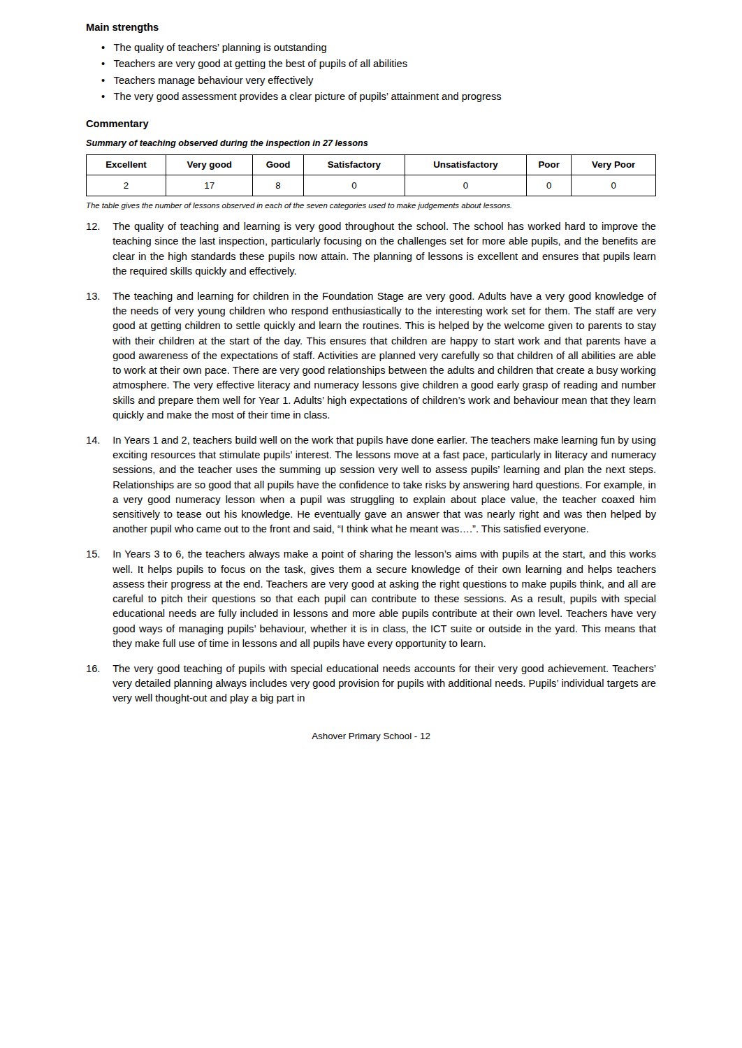Main strengths
The quality of teachers’ planning is outstanding
Teachers are very good at getting the best of pupils of all abilities
Teachers manage behaviour very effectively
The very good assessment provides a clear picture of pupils’ attainment and progress
Commentary
Summary of teaching observed during the inspection in 27 lessons
| Excellent | Very good | Good | Satisfactory | Unsatisfactory | Poor | Very Poor |
| --- | --- | --- | --- | --- | --- | --- |
| 2 | 17 | 8 | 0 | 0 | 0 | 0 |
The table gives the number of lessons observed in each of the seven categories used to make judgements about lessons.
The quality of teaching and learning is very good throughout the school. The school has worked hard to improve the teaching since the last inspection, particularly focusing on the challenges set for more able pupils, and the benefits are clear in the high standards these pupils now attain. The planning of lessons is excellent and ensures that pupils learn the required skills quickly and effectively.
The teaching and learning for children in the Foundation Stage are very good. Adults have a very good knowledge of the needs of very young children who respond enthusiastically to the interesting work set for them. The staff are very good at getting children to settle quickly and learn the routines. This is helped by the welcome given to parents to stay with their children at the start of the day. This ensures that children are happy to start work and that parents have a good awareness of the expectations of staff. Activities are planned very carefully so that children of all abilities are able to work at their own pace. There are very good relationships between the adults and children that create a busy working atmosphere. The very effective literacy and numeracy lessons give children a good early grasp of reading and number skills and prepare them well for Year 1. Adults’ high expectations of children’s work and behaviour mean that they learn quickly and make the most of their time in class.
In Years 1 and 2, teachers build well on the work that pupils have done earlier. The teachers make learning fun by using exciting resources that stimulate pupils’ interest. The lessons move at a fast pace, particularly in literacy and numeracy sessions, and the teacher uses the summing up session very well to assess pupils’ learning and plan the next steps. Relationships are so good that all pupils have the confidence to take risks by answering hard questions. For example, in a very good numeracy lesson when a pupil was struggling to explain about place value, the teacher coaxed him sensitively to tease out his knowledge. He eventually gave an answer that was nearly right and was then helped by another pupil who came out to the front and said, “I think what he meant was….”. This satisfied everyone.
In Years 3 to 6, the teachers always make a point of sharing the lesson’s aims with pupils at the start, and this works well. It helps pupils to focus on the task, gives them a secure knowledge of their own learning and helps teachers assess their progress at the end. Teachers are very good at asking the right questions to make pupils think, and all are careful to pitch their questions so that each pupil can contribute to these sessions. As a result, pupils with special educational needs are fully included in lessons and more able pupils contribute at their own level. Teachers have very good ways of managing pupils’ behaviour, whether it is in class, the ICT suite or outside in the yard. This means that they make full use of time in lessons and all pupils have every opportunity to learn.
The very good teaching of pupils with special educational needs accounts for their very good achievement. Teachers’ very detailed planning always includes very good provision for pupils with additional needs. Pupils’ individual targets are very well thought-out and play a big part in
Ashover Primary School - 12